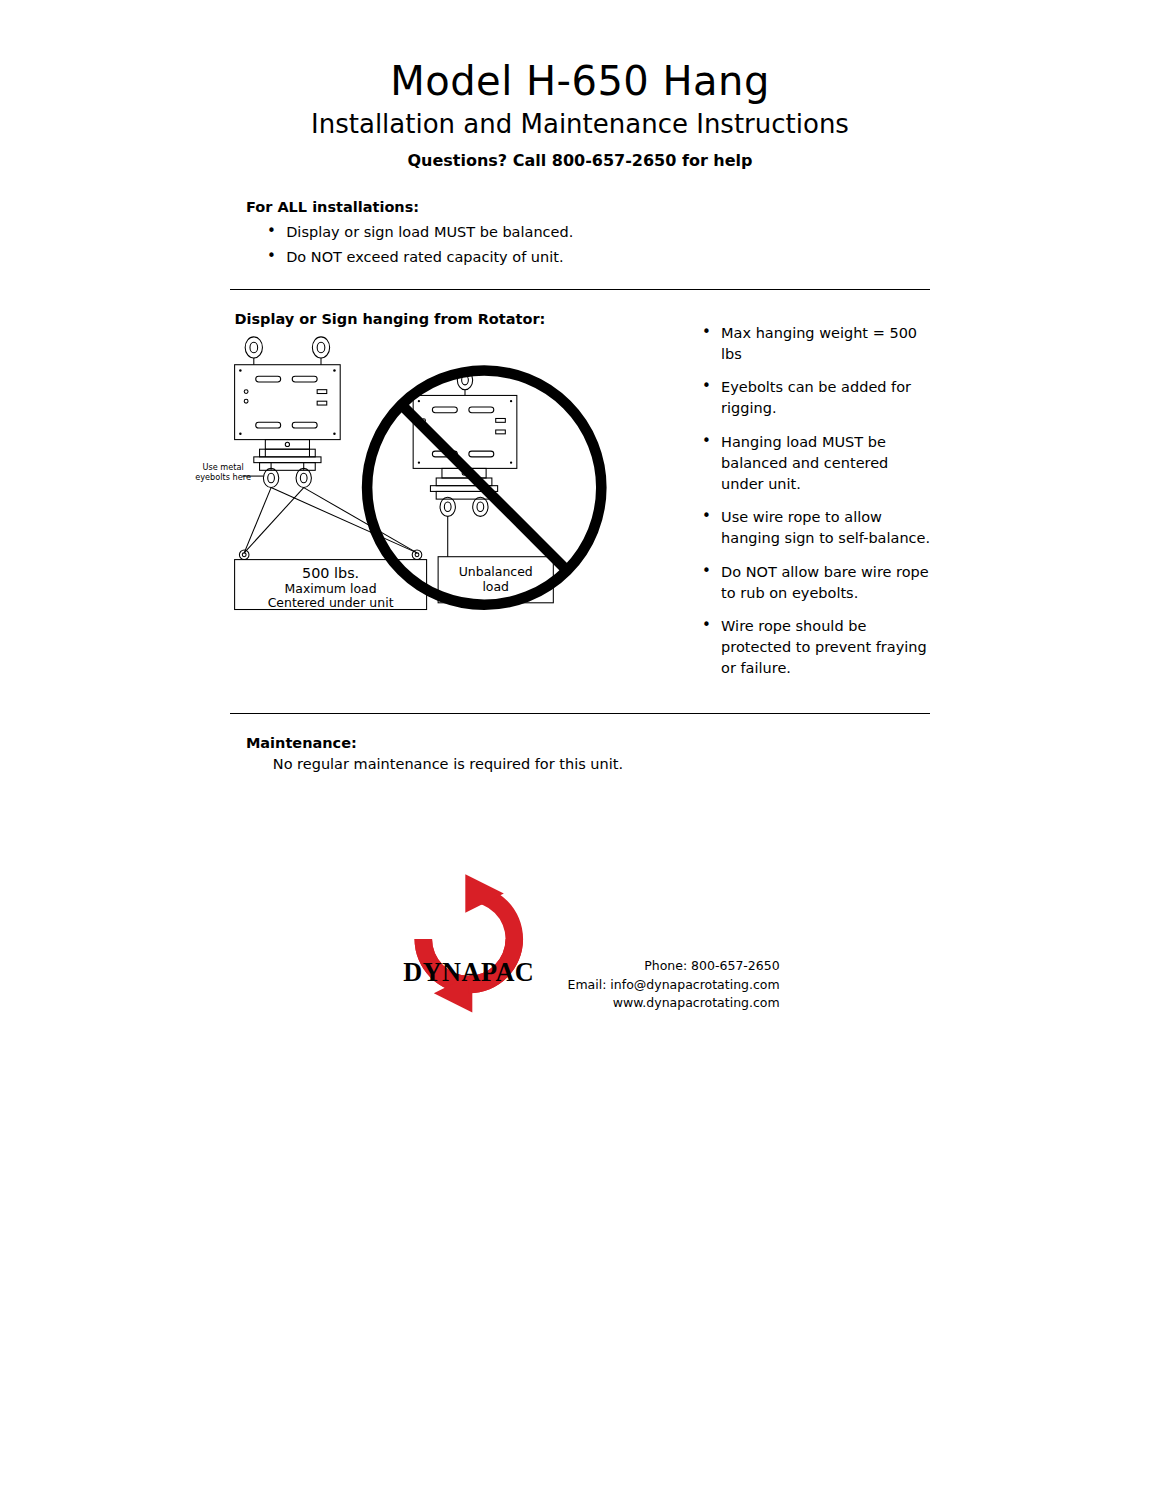Model H-650 Hang
Installation and Maintenance Instructions
Questions? Call 800-657-2650 for help
For ALL installations:
Display or sign load MUST be balanced.
Do NOT exceed rated capacity of unit.
Display or Sign hanging from Rotator:
Use metal eyebolts here 500 lbs. Maximum load Centered under unit Unbalanced load
Max hanging weight = 500 lbs
Eyebolts can be added for rigging.
Hanging load MUST be balanced and centered under unit.
Use wire rope to allow hanging sign to self-balance.
Do NOT allow bare wire rope to rub on eyebolts.
Wire rope should be protected to prevent fraying or failure.
Maintenance:
No regular maintenance is required for this unit.
DYNAPAC
Phone: 800-657-2650
Email: info@dynapacrotating.com
www.dynapacrotating.com